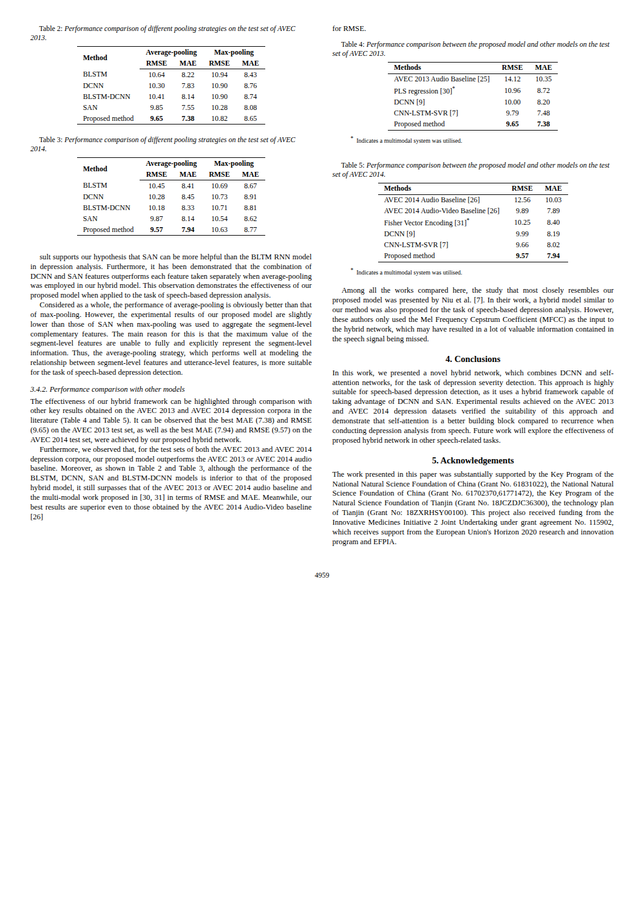Table 2: Performance comparison of different pooling strategies on the test set of AVEC 2013.
| Method | Average-pooling | Max-pooling |
| --- | --- | --- |
| RMSE | MAE | RMSE | MAE |
| BLSTM | 10.64 | 8.22 | 10.94 | 8.43 |
| DCNN | 10.30 | 7.83 | 10.90 | 8.76 |
| BLSTM-DCNN | 10.41 | 8.14 | 10.90 | 8.74 |
| SAN | 9.85 | 7.55 | 10.28 | 8.08 |
| Proposed method | 9.65 | 7.38 | 10.82 | 8.65 |
Table 3: Performance comparison of different pooling strategies on the test set of AVEC 2014.
| Method | Average-pooling | Max-pooling |
| --- | --- | --- |
| RMSE | MAE | RMSE | MAE |
| BLSTM | 10.45 | 8.41 | 10.69 | 8.67 |
| DCNN | 10.28 | 8.45 | 10.73 | 8.91 |
| BLSTM-DCNN | 10.18 | 8.33 | 10.71 | 8.81 |
| SAN | 9.87 | 8.14 | 10.54 | 8.62 |
| Proposed method | 9.57 | 7.94 | 10.63 | 8.77 |
sult supports our hypothesis that SAN can be more helpful than the BLTM RNN model in depression analysis. Furthermore, it has been demonstrated that the combination of DCNN and SAN features outperforms each feature taken separately when average-pooling was employed in our hybrid model. This observation demonstrates the effectiveness of our proposed model when applied to the task of speech-based depression analysis.
Considered as a whole, the performance of average-pooling is obviously better than that of max-pooling. However, the experimental results of our proposed model are slightly lower than those of SAN when max-pooling was used to aggregate the segment-level complementary features. The main reason for this is that the maximum value of the segment-level features are unable to fully and explicitly represent the segment-level information. Thus, the average-pooling strategy, which performs well at modeling the relationship between segment-level features and utterance-level features, is more suitable for the task of speech-based depression detection.
3.4.2. Performance comparison with other models
The effectiveness of our hybrid framework can be highlighted through comparison with other key results obtained on the AVEC 2013 and AVEC 2014 depression corpora in the literature (Table 4 and Table 5). It can be observed that the best MAE (7.38) and RMSE (9.65) on the AVEC 2013 test set, as well as the best MAE (7.94) and RMSE (9.57) on the AVEC 2014 test set, were achieved by our proposed hybrid network.
Furthermore, we observed that, for the test sets of both the AVEC 2013 and AVEC 2014 depression corpora, our proposed model outperforms the AVEC 2013 or AVEC 2014 audio baseline. Moreover, as shown in Table 2 and Table 3, although the performance of the BLSTM, DCNN, SAN and BLSTM-DCNN models is inferior to that of the proposed hybrid model, it still surpasses that of the AVEC 2013 or AVEC 2014 audio baseline and the multi-modal work proposed in [30, 31] in terms of RMSE and MAE. Meanwhile, our best results are superior even to those obtained by the AVEC 2014 Audio-Video baseline [26]
for RMSE.
Table 4: Performance comparison between the proposed model and other models on the test set of AVEC 2013.
| Methods | RMSE | MAE |
| --- | --- | --- |
| AVEC 2013 Audio Baseline [25] | 14.12 | 10.35 |
| PLS regression [30] * | 10.96 | 8.72 |
| DCNN [9] | 10.00 | 8.20 |
| CNN-LSTM-SVR [7] | 9.79 | 7.48 |
| Proposed method | 9.65 | 7.38 |
* Indicates a multimodal system was utilised.
Table 5: Performance comparison between the proposed model and other models on the test set of AVEC 2014.
| Methods | RMSE | MAE |
| --- | --- | --- |
| AVEC 2014 Audio Baseline [26] | 12.56 | 10.03 |
| AVEC 2014 Audio-Video Baseline [26] | 9.89 | 7.89 |
| Fisher Vector Encoding [31] * | 10.25 | 8.40 |
| DCNN [9] | 9.99 | 8.19 |
| CNN-LSTM-SVR [7] | 9.66 | 8.02 |
| Proposed method | 9.57 | 7.94 |
* Indicates a multimodal system was utilised.
Among all the works compared here, the study that most closely resembles our proposed model was presented by Niu et al. [7]. In their work, a hybrid model similar to our method was also proposed for the task of speech-based depression analysis. However, these authors only used the Mel Frequency Cepstrum Coefficient (MFCC) as the input to the hybrid network, which may have resulted in a lot of valuable information contained in the speech signal being missed.
4. Conclusions
In this work, we presented a novel hybrid network, which combines DCNN and self-attention networks, for the task of depression severity detection. This approach is highly suitable for speech-based depression detection, as it uses a hybrid framework capable of taking advantage of DCNN and SAN. Experimental results achieved on the AVEC 2013 and AVEC 2014 depression datasets verified the suitability of this approach and demonstrate that self-attention is a better building block compared to recurrence when conducting depression analysis from speech. Future work will explore the effectiveness of proposed hybrid network in other speech-related tasks.
5. Acknowledgements
The work presented in this paper was substantially supported by the Key Program of the National Natural Science Foundation of China (Grant No. 61831022), the National Natural Science Foundation of China (Grant No. 61702370,61771472), the Key Program of the Natural Science Foundation of Tianjin (Grant No. 18JCZDJC36300), the technology plan of Tianjin (Grant No: 18ZXRHSY00100). This project also received funding from the Innovative Medicines Initiative 2 Joint Undertaking under grant agreement No. 115902, which receives support from the European Union's Horizon 2020 research and innovation program and EFPIA.
4959